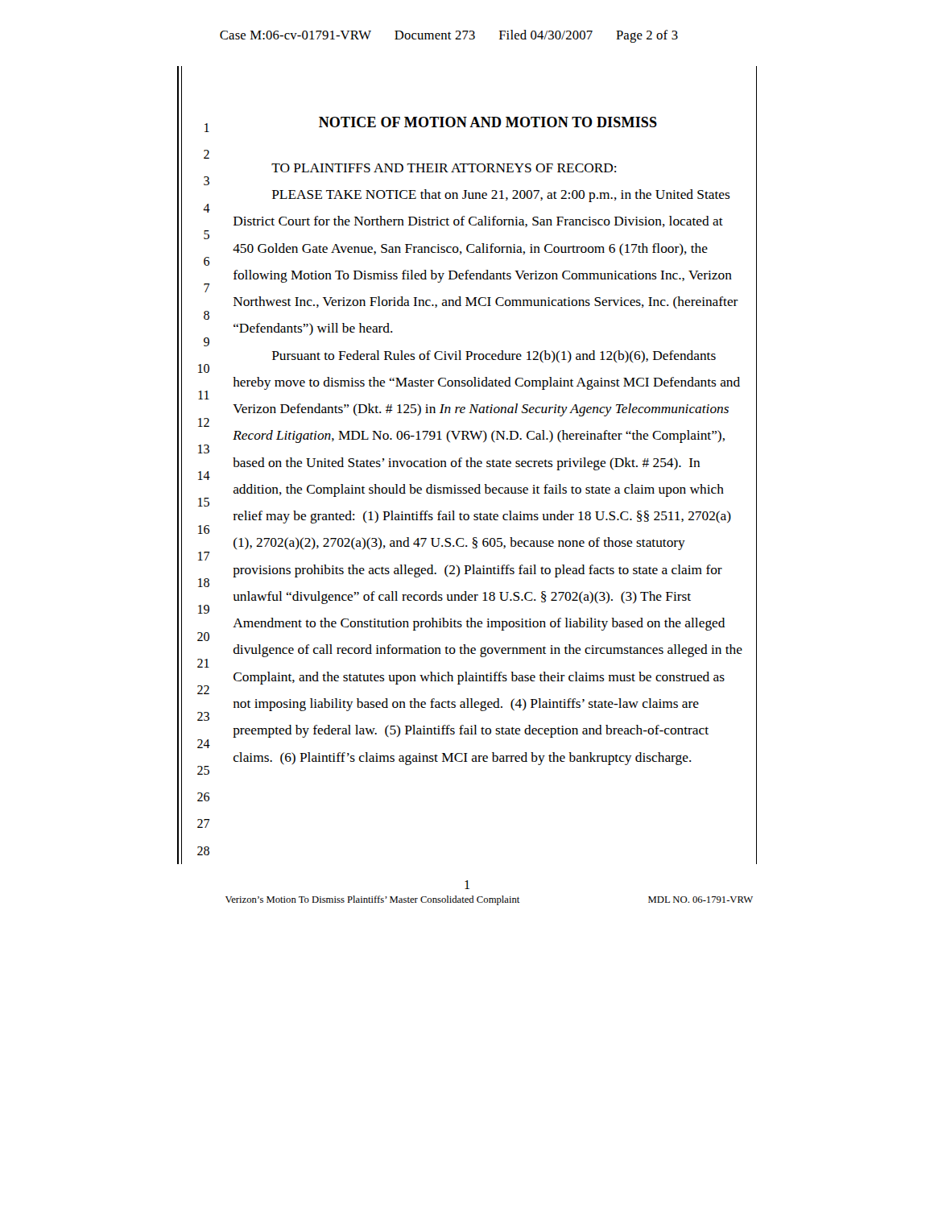Case M:06-cv-01791-VRW Document 273 Filed 04/30/2007 Page 2 of 3
1
2
3
4
5
6
7
8
9
10
11
12
13
14
15
16
17
18
19
20
21
22
23
24
25
26
27
28
NOTICE OF MOTION AND MOTION TO DISMISS
TO PLAINTIFFS AND THEIR ATTORNEYS OF RECORD:
PLEASE TAKE NOTICE that on June 21, 2007, at 2:00 p.m., in the United States District Court for the Northern District of California, San Francisco Division, located at 450 Golden Gate Avenue, San Francisco, California, in Courtroom 6 (17th floor), the following Motion To Dismiss filed by Defendants Verizon Communications Inc., Verizon Northwest Inc., Verizon Florida Inc., and MCI Communications Services, Inc. (hereinafter “Defendants”) will be heard.
Pursuant to Federal Rules of Civil Procedure 12(b)(1) and 12(b)(6), Defendants hereby move to dismiss the “Master Consolidated Complaint Against MCI Defendants and Verizon Defendants” (Dkt. # 125) in In re National Security Agency Telecommunications Record Litigation, MDL No. 06-1791 (VRW) (N.D. Cal.) (hereinafter “the Complaint”), based on the United States’ invocation of the state secrets privilege (Dkt. # 254). In addition, the Complaint should be dismissed because it fails to state a claim upon which relief may be granted: (1) Plaintiffs fail to state claims under 18 U.S.C. §§ 2511, 2702(a)(1), 2702(a)(2), 2702(a)(3), and 47 U.S.C. § 605, because none of those statutory provisions prohibits the acts alleged. (2) Plaintiffs fail to plead facts to state a claim for unlawful “divulgence” of call records under 18 U.S.C. § 2702(a)(3). (3) The First Amendment to the Constitution prohibits the imposition of liability based on the alleged divulgence of call record information to the government in the circumstances alleged in the Complaint, and the statutes upon which plaintiffs base their claims must be construed as not imposing liability based on the facts alleged. (4) Plaintiffs’ state-law claims are preempted by federal law. (5) Plaintiffs fail to state deception and breach-of-contract claims. (6) Plaintiff’s claims against MCI are barred by the bankruptcy discharge.
1
Verizon’s Motion To Dismiss Plaintiffs’ Master Consolidated Complaint MDL NO. 06-1791-VRW